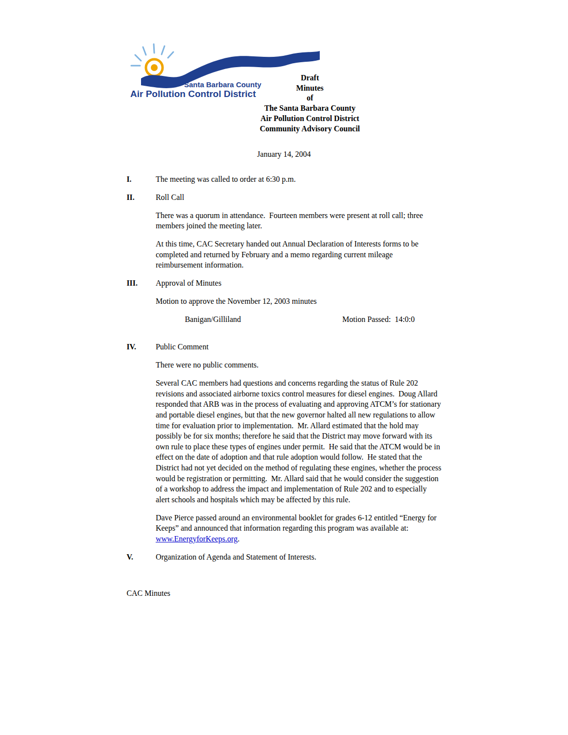Santa Barbara County Air Pollution Control District
Draft
Minutes
of
The Santa Barbara County
Air Pollution Control District
Community Advisory Council
January 14, 2004
I.
The meeting was called to order at 6:30 p.m.
II.
Roll Call
There was a quorum in attendance. Fourteen members were present at roll call; three members joined the meeting later.
At this time, CAC Secretary handed out Annual Declaration of Interests forms to be completed and returned by February and a memo regarding current mileage reimbursement information.
III.
Approval of Minutes
Motion to approve the November 12, 2003 minutes
Banigan/Gilliland
Motion Passed: 14:0:0
IV.
Public Comment
There were no public comments.
Several CAC members had questions and concerns regarding the status of Rule 202 revisions and associated airborne toxics control measures for diesel engines. Doug Allard responded that ARB was in the process of evaluating and approving ATCM’s for stationary and portable diesel engines, but that the new governor halted all new regulations to allow time for evaluation prior to implementation. Mr. Allard estimated that the hold may possibly be for six months; therefore he said that the District may move forward with its own rule to place these types of engines under permit. He said that the ATCM would be in effect on the date of adoption and that rule adoption would follow. He stated that the District had not yet decided on the method of regulating these engines, whether the process would be registration or permitting. Mr. Allard said that he would consider the suggestion of a workshop to address the impact and implementation of Rule 202 and to especially alert schools and hospitals which may be affected by this rule.
Dave Pierce passed around an environmental booklet for grades 6-12 entitled “Energy for Keeps” and announced that information regarding this program was available at: www.EnergyforKeeps.org.
V.
Organization of Agenda and Statement of Interests.
CAC Minutes